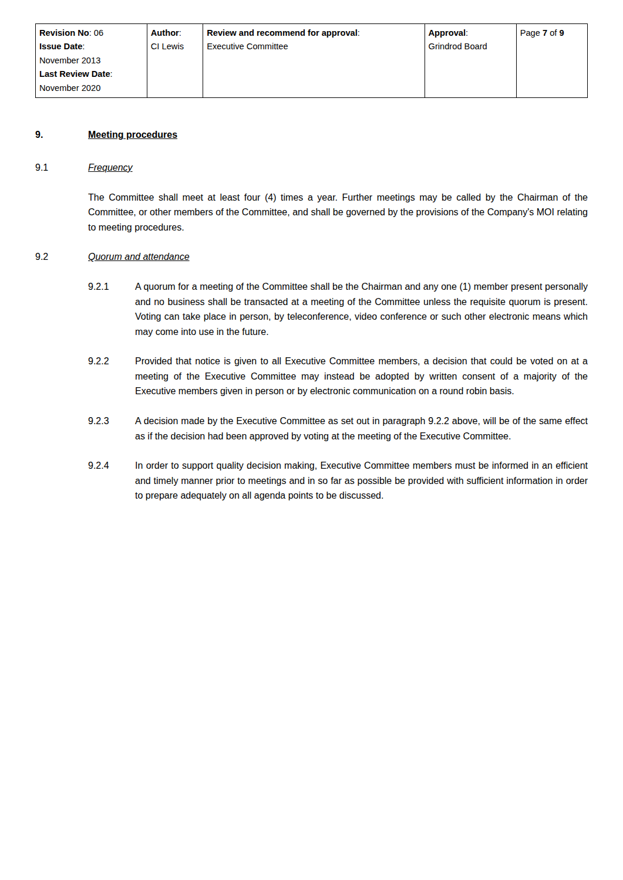| Revision No : 06 Issue Date : November 2013 Last Review Date : November 2020 | Author : CI Lewis | Review and recommend for approval : Executive Committee | Approval : Grindrod Board | Page 7 of 9 |
9.
Meeting procedures
9.1
Frequency
The Committee shall meet at least four (4) times a year. Further meetings may be called by the Chairman of the Committee, or other members of the Committee, and shall be governed by the provisions of the Company's MOI relating to meeting procedures.
9.2
Quorum and attendance
9.2.1
A quorum for a meeting of the Committee shall be the Chairman and any one (1) member present personally and no business shall be transacted at a meeting of the Committee unless the requisite quorum is present. Voting can take place in person, by teleconference, video conference or such other electronic means which may come into use in the future.
9.2.2
Provided that notice is given to all Executive Committee members, a decision that could be voted on at a meeting of the Executive Committee may instead be adopted by written consent of a majority of the Executive members given in person or by electronic communication on a round robin basis.
9.2.3
A decision made by the Executive Committee as set out in paragraph 9.2.2 above, will be of the same effect as if the decision had been approved by voting at the meeting of the Executive Committee.
9.2.4
In order to support quality decision making, Executive Committee members must be informed in an efficient and timely manner prior to meetings and in so far as possible be provided with sufficient information in order to prepare adequately on all agenda points to be discussed.